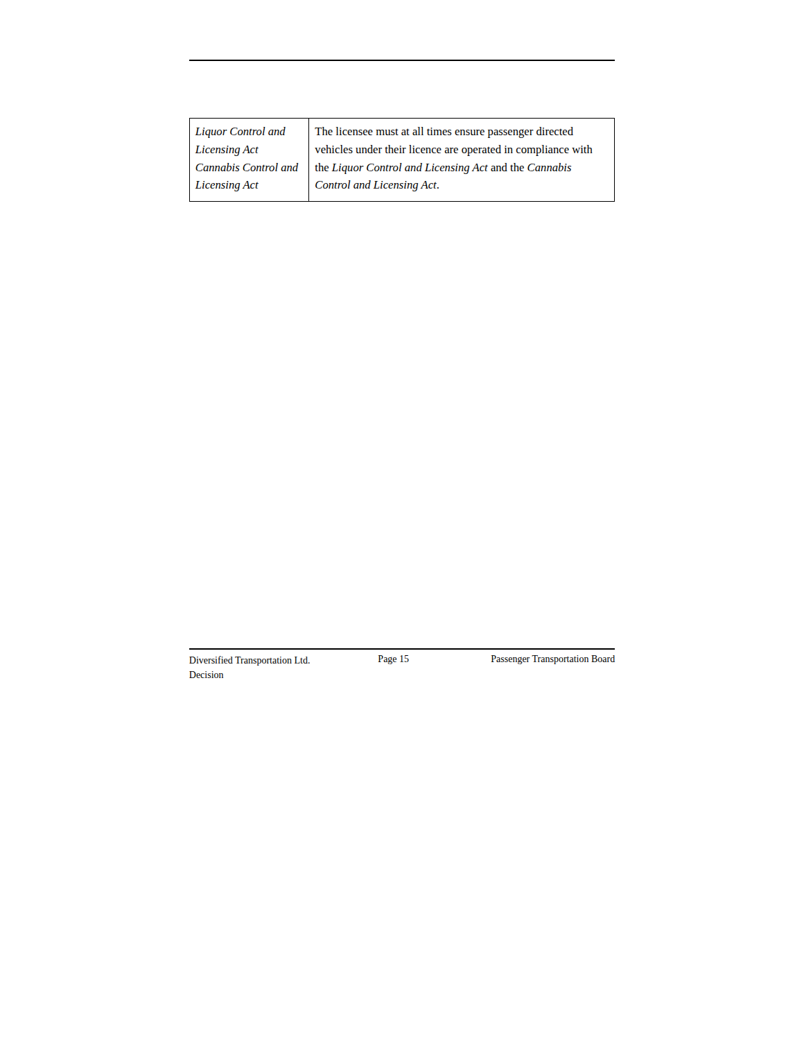| Liquor Control and Licensing Act Cannabis Control and Licensing Act | The licensee must at all times ensure passenger directed vehicles under their licence are operated in compliance with the Liquor Control and Licensing Act and the Cannabis Control and Licensing Act . |
Diversified Transportation Ltd.
Decision
Page 15
Passenger Transportation Board